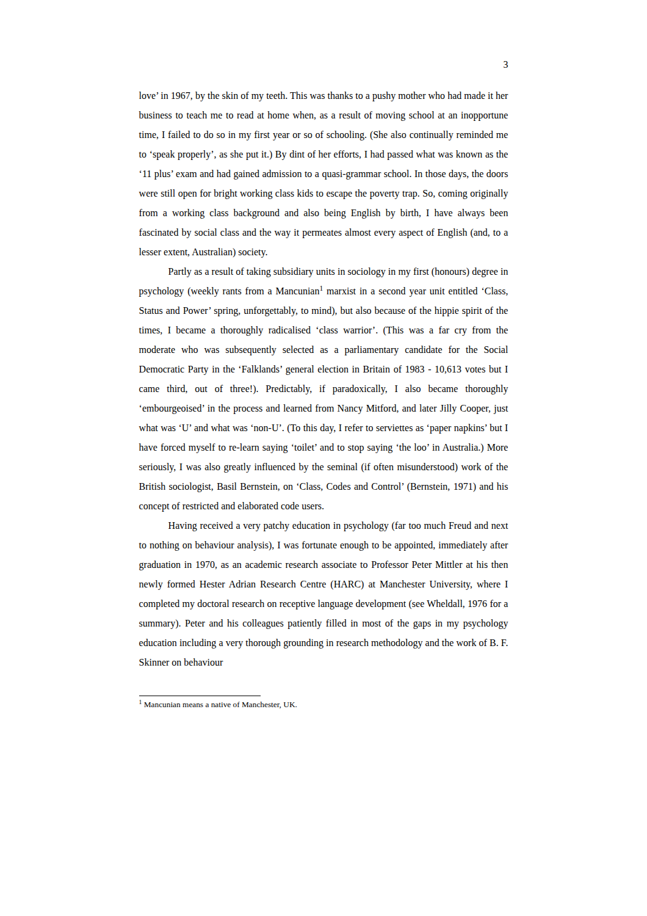3
love’ in 1967, by the skin of my teeth. This was thanks to a pushy mother who had made it her business to teach me to read at home when, as a result of moving school at an inopportune time, I failed to do so in my first year or so of schooling. (She also continually reminded me to ‘speak properly’, as she put it.) By dint of her efforts, I had passed what was known as the ‘11 plus’ exam and had gained admission to a quasi-grammar school. In those days, the doors were still open for bright working class kids to escape the poverty trap. So, coming originally from a working class background and also being English by birth, I have always been fascinated by social class and the way it permeates almost every aspect of English (and, to a lesser extent, Australian) society.
Partly as a result of taking subsidiary units in sociology in my first (honours) degree in psychology (weekly rants from a Mancunian1 marxist in a second year unit entitled ‘Class, Status and Power’ spring, unforgettably, to mind), but also because of the hippie spirit of the times, I became a thoroughly radicalised ‘class warrior’. (This was a far cry from the moderate who was subsequently selected as a parliamentary candidate for the Social Democratic Party in the ‘Falklands’ general election in Britain of 1983 - 10,613 votes but I came third, out of three!). Predictably, if paradoxically, I also became thoroughly ‘embourgeoised’ in the process and learned from Nancy Mitford, and later Jilly Cooper, just what was ‘U’ and what was ‘non-U’. (To this day, I refer to serviettes as ‘paper napkins’ but I have forced myself to re-learn saying ‘toilet’ and to stop saying ‘the loo’ in Australia.) More seriously, I was also greatly influenced by the seminal (if often misunderstood) work of the British sociologist, Basil Bernstein, on ‘Class, Codes and Control’ (Bernstein, 1971) and his concept of restricted and elaborated code users.
Having received a very patchy education in psychology (far too much Freud and next to nothing on behaviour analysis), I was fortunate enough to be appointed, immediately after graduation in 1970, as an academic research associate to Professor Peter Mittler at his then newly formed Hester Adrian Research Centre (HARC) at Manchester University, where I completed my doctoral research on receptive language development (see Wheldall, 1976 for a summary). Peter and his colleagues patiently filled in most of the gaps in my psychology education including a very thorough grounding in research methodology and the work of B. F. Skinner on behaviour
1 Mancunian means a native of Manchester, UK.